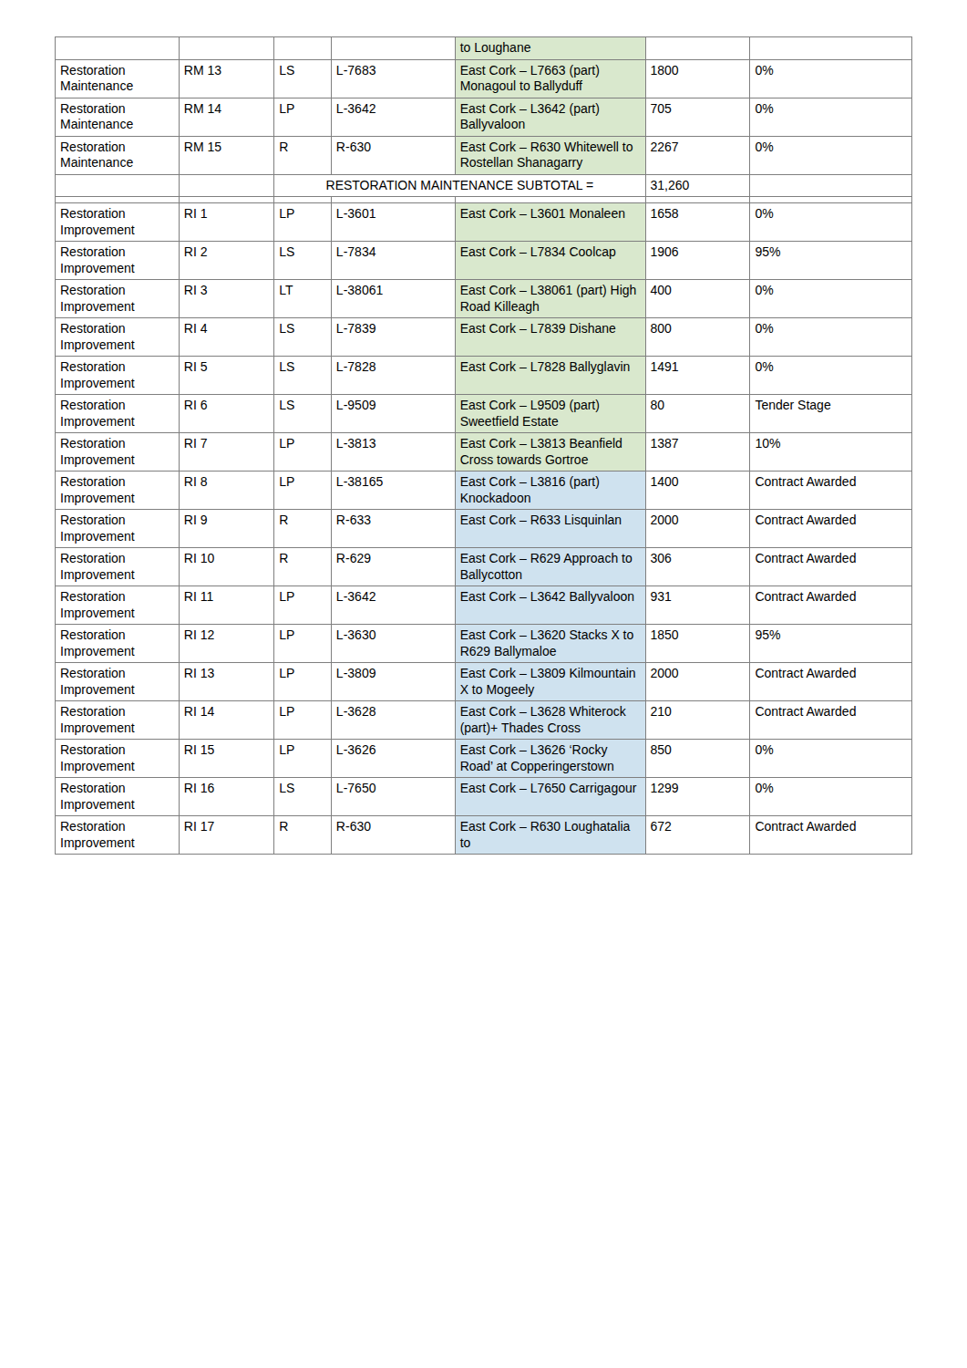| | | | | to Loughane | | |
| Restoration Maintenance | RM 13 | LS | L-7683 | East Cork – L7663 (part) Monagoul to Ballyduff | 1800 | 0% |
| Restoration Maintenance | RM 14 | LP | L-3642 | East Cork – L3642 (part) Ballyvaloon | 705 | 0% |
| Restoration Maintenance | RM 15 | R | R-630 | East Cork – R630 Whitewell to Rostellan Shanagarry | 2267 | 0% |
| | | RESTORATION MAINTENANCE SUBTOTAL = | 31,260 | |
| Restoration Improvement | RI 1 | LP | L-3601 | East Cork – L3601 Monaleen | 1658 | 0% |
| Restoration Improvement | RI 2 | LS | L-7834 | East Cork – L7834 Coolcap | 1906 | 95% |
| Restoration Improvement | RI 3 | LT | L-38061 | East Cork – L38061 (part) High Road Killeagh | 400 | 0% |
| Restoration Improvement | RI 4 | LS | L-7839 | East Cork – L7839 Dishane | 800 | 0% |
| Restoration Improvement | RI 5 | LS | L-7828 | East Cork – L7828 Ballyglavin | 1491 | 0% |
| Restoration Improvement | RI 6 | LS | L-9509 | East Cork – L9509 (part) Sweetfield Estate | 80 | Tender Stage |
| Restoration Improvement | RI 7 | LP | L-3813 | East Cork – L3813 Beanfield Cross towards Gortroe | 1387 | 10% |
| Restoration Improvement | RI 8 | LP | L-38165 | East Cork – L3816 (part) Knockadoon | 1400 | Contract Awarded |
| Restoration Improvement | RI 9 | R | R-633 | East Cork – R633 Lisquinlan | 2000 | Contract Awarded |
| Restoration Improvement | RI 10 | R | R-629 | East Cork – R629 Approach to Ballycotton | 306 | Contract Awarded |
| Restoration Improvement | RI 11 | LP | L-3642 | East Cork – L3642 Ballyvaloon | 931 | Contract Awarded |
| Restoration Improvement | RI 12 | LP | L-3630 | East Cork – L3620 Stacks X to R629 Ballymaloe | 1850 | 95% |
| Restoration Improvement | RI 13 | LP | L-3809 | East Cork – L3809 Kilmountain X to Mogeely | 2000 | Contract Awarded |
| Restoration Improvement | RI 14 | LP | L-3628 | East Cork – L3628 Whiterock (part)+ Thades Cross | 210 | Contract Awarded |
| Restoration Improvement | RI 15 | LP | L-3626 | East Cork – L3626 ‘Rocky Road’ at Copperingerstown | 850 | 0% |
| Restoration Improvement | RI 16 | LS | L-7650 | East Cork – L7650 Carrigagour | 1299 | 0% |
| Restoration Improvement | RI 17 | R | R-630 | East Cork – R630 Loughatalia to | 672 | Contract Awarded |